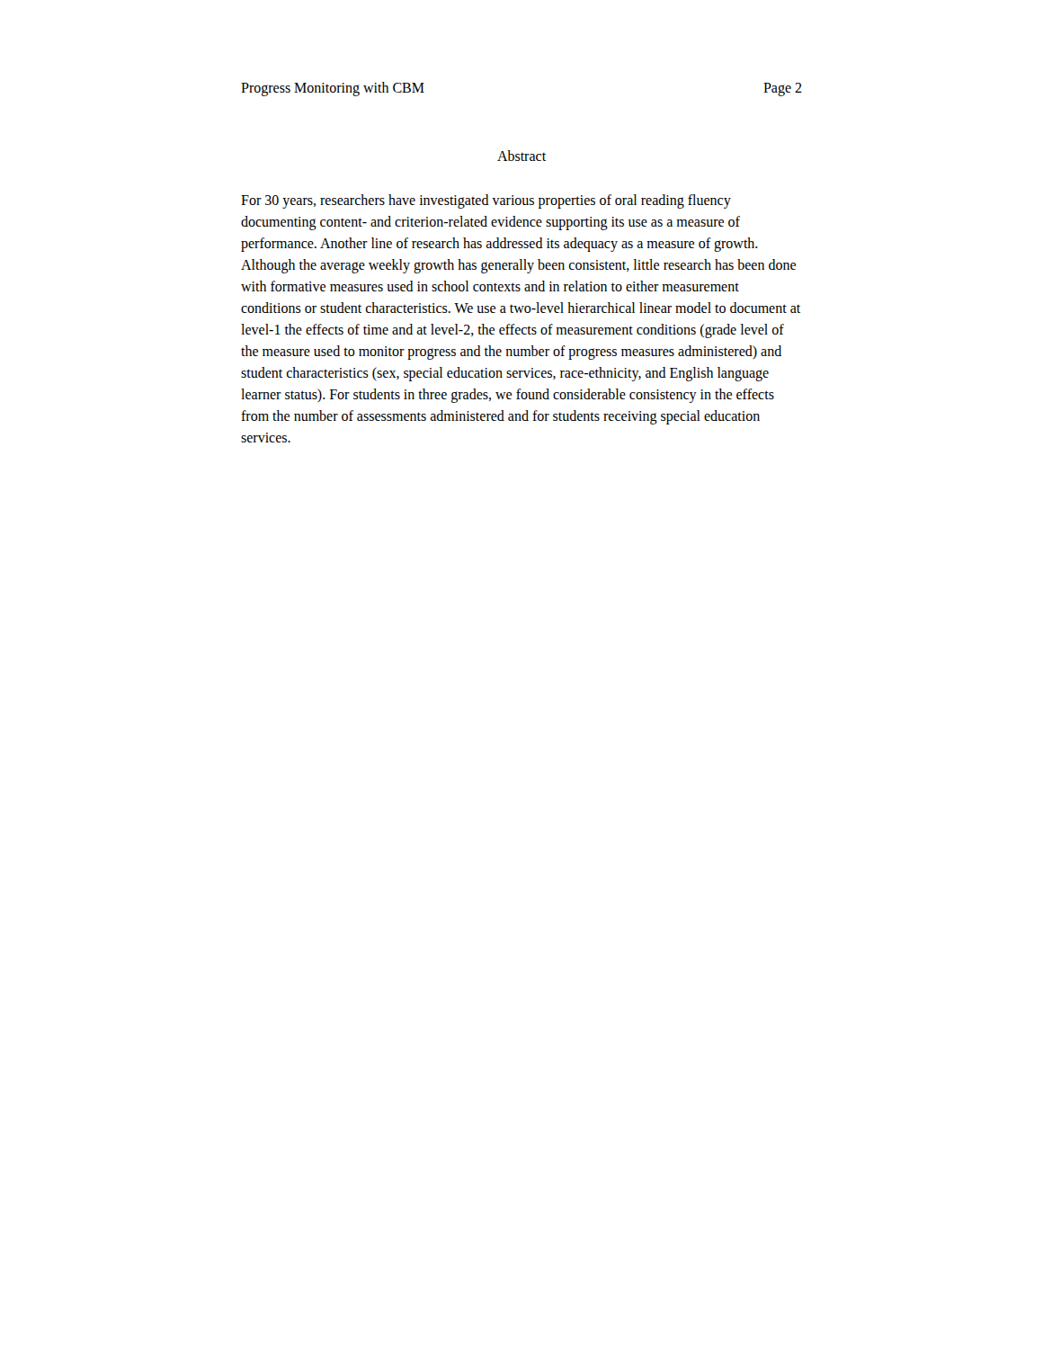Progress Monitoring with CBM Page 2
Abstract
For 30 years, researchers have investigated various properties of oral reading fluency documenting content- and criterion-related evidence supporting its use as a measure of performance. Another line of research has addressed its adequacy as a measure of growth. Although the average weekly growth has generally been consistent, little research has been done with formative measures used in school contexts and in relation to either measurement conditions or student characteristics. We use a two-level hierarchical linear model to document at level-1 the effects of time and at level-2, the effects of measurement conditions (grade level of the measure used to monitor progress and the number of progress measures administered) and student characteristics (sex, special education services, race-ethnicity, and English language learner status). For students in three grades, we found considerable consistency in the effects from the number of assessments administered and for students receiving special education services.